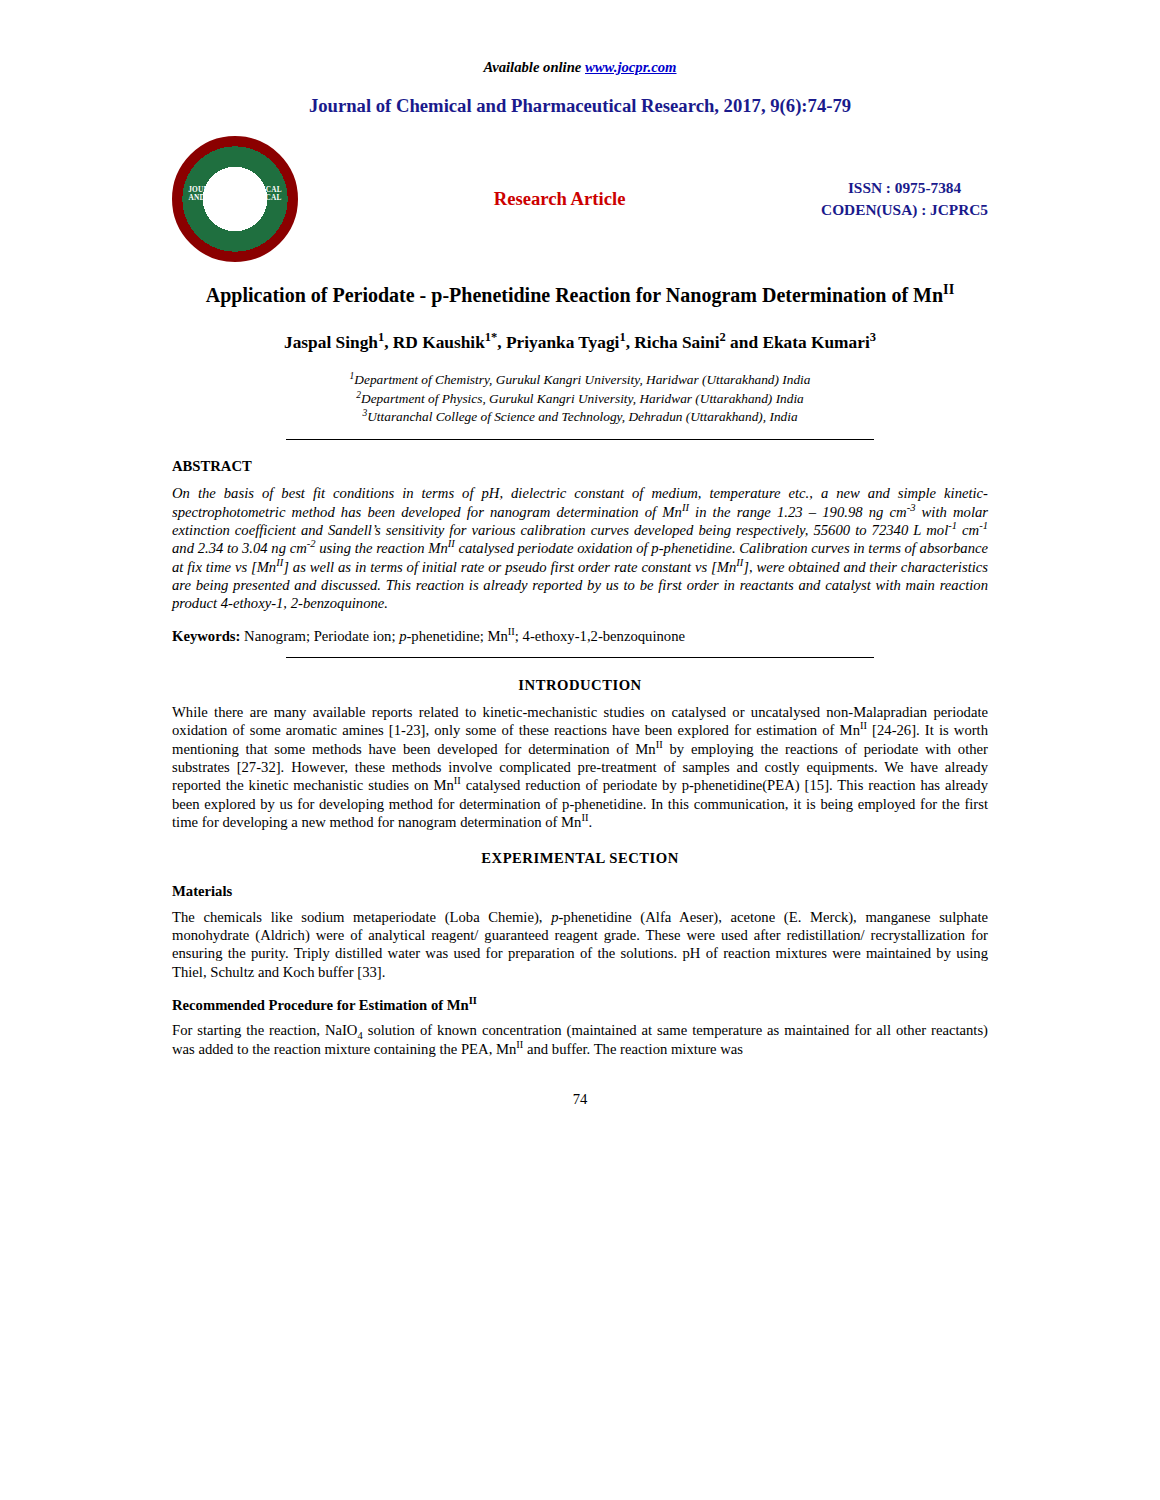Available online www.jocpr.com
Journal of Chemical and Pharmaceutical Research, 2017, 9(6):74-79
Research Article
ISSN : 0975-7384
CODEN(USA) : JCPRC5
Application of Periodate - p-Phenetidine Reaction for Nanogram Determination of MnII
Jaspal Singh1, RD Kaushik1*, Priyanka Tyagi1, Richa Saini2 and Ekata Kumari3
1Department of Chemistry, Gurukul Kangri University, Haridwar (Uttarakhand) India
2Department of Physics, Gurukul Kangri University, Haridwar (Uttarakhand) India
3Uttaranchal College of Science and Technology, Dehradun (Uttarakhand), India
ABSTRACT
On the basis of best fit conditions in terms of pH, dielectric constant of medium, temperature etc., a new and simple kinetic-spectrophotometric method has been developed for nanogram determination of MnII in the range 1.23 – 190.98 ng cm-3 with molar extinction coefficient and Sandell’s sensitivity for various calibration curves developed being respectively, 55600 to 72340 L mol-1 cm-1 and 2.34 to 3.04 ng cm-2 using the reaction MnII catalysed periodate oxidation of p-phenetidine. Calibration curves in terms of absorbance at fix time vs [MnII] as well as in terms of initial rate or pseudo first order rate constant vs [MnII], were obtained and their characteristics are being presented and discussed. This reaction is already reported by us to be first order in reactants and catalyst with main reaction product 4-ethoxy-1, 2-benzoquinone.
Keywords: Nanogram; Periodate ion; p-phenetidine; MnII; 4-ethoxy-1,2-benzoquinone
INTRODUCTION
While there are many available reports related to kinetic-mechanistic studies on catalysed or uncatalysed non-Malapradian periodate oxidation of some aromatic amines [1-23], only some of these reactions have been explored for estimation of MnII [24-26]. It is worth mentioning that some methods have been developed for determination of MnII by employing the reactions of periodate with other substrates [27-32]. However, these methods involve complicated pre-treatment of samples and costly equipments. We have already reported the kinetic mechanistic studies on MnII catalysed reduction of periodate by p-phenetidine(PEA) [15]. This reaction has already been explored by us for developing method for determination of p-phenetidine. In this communication, it is being employed for the first time for developing a new method for nanogram determination of MnII.
EXPERIMENTAL SECTION
Materials
The chemicals like sodium metaperiodate (Loba Chemie), p-phenetidine (Alfa Aeser), acetone (E. Merck), manganese sulphate monohydrate (Aldrich) were of analytical reagent/ guaranteed reagent grade. These were used after redistillation/ recrystallization for ensuring the purity. Triply distilled water was used for preparation of the solutions. pH of reaction mixtures were maintained by using Thiel, Schultz and Koch buffer [33].
Recommended Procedure for Estimation of MnII
For starting the reaction, NaIO4 solution of known concentration (maintained at same temperature as maintained for all other reactants) was added to the reaction mixture containing the PEA, MnII and buffer. The reaction mixture was
74